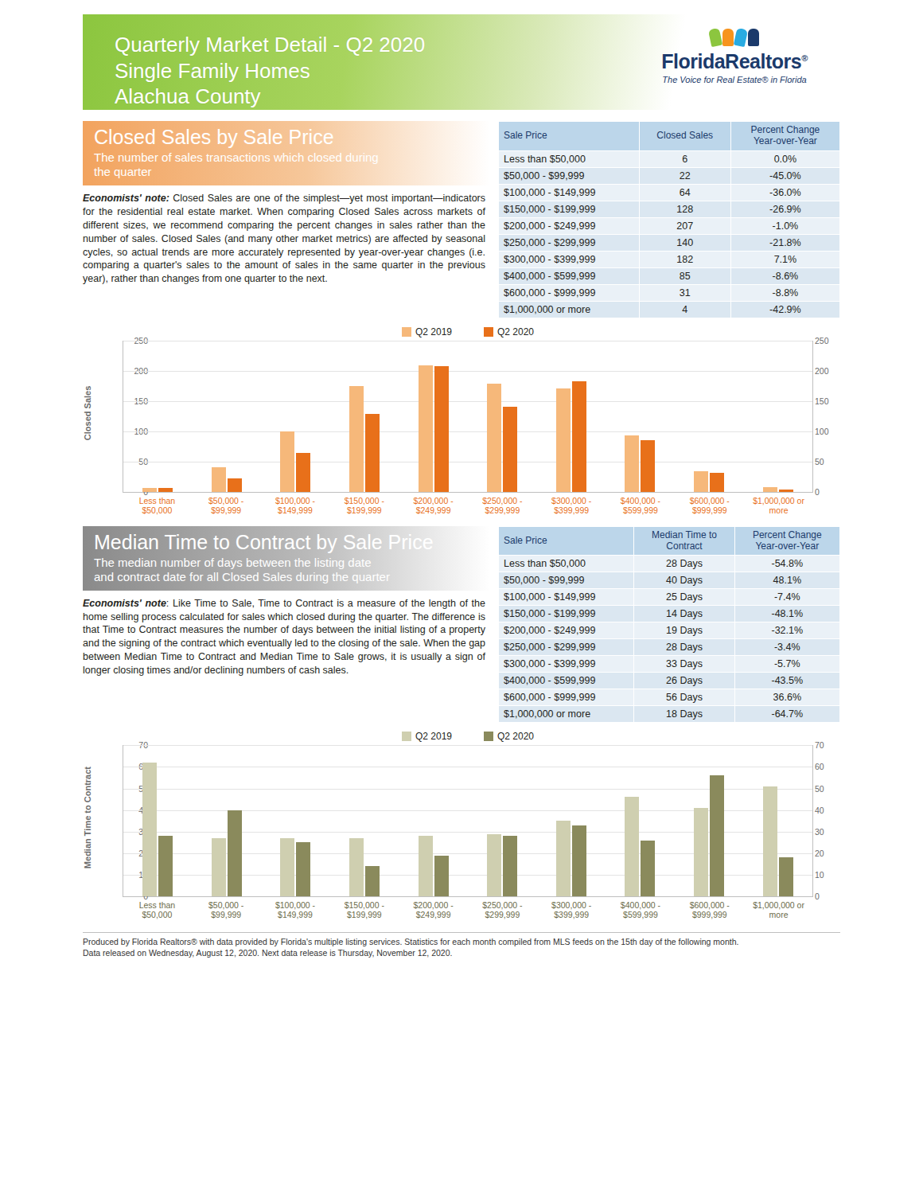Quarterly Market Detail - Q2 2020
Single Family Homes
Alachua County
FloridaRealtors®
The Voice for Real Estate® in Florida
Closed Sales by Sale Price
The number of sales transactions which closed during
the quarter
Economists' note: Closed Sales are one of the simplest—yet most important—indicators for the residential real estate market. When comparing Closed Sales across markets of different sizes, we recommend comparing the percent changes in sales rather than the number of sales. Closed Sales (and many other market metrics) are affected by seasonal cycles, so actual trends are more accurately represented by year-over-year changes (i.e. comparing a quarter's sales to the amount of sales in the same quarter in the previous year), rather than changes from one quarter to the next.
| Sale Price | Closed Sales | Percent Change Year-over-Year |
| --- | --- | --- |
| Less than $50,000 | 6 | 0.0% |
| $50,000 - $99,999 | 22 | -45.0% |
| $100,000 - $149,999 | 64 | -36.0% |
| $150,000 - $199,999 | 128 | -26.9% |
| $200,000 - $249,999 | 207 | -1.0% |
| $250,000 - $299,999 | 140 | -21.8% |
| $300,000 - $399,999 | 182 | 7.1% |
| $400,000 - $599,999 | 85 | -8.6% |
| $600,000 - $999,999 | 31 | -8.8% |
| $1,000,000 or more | 4 | -42.9% |
Closed Sales
Q2 2019 Q2 2020
250 200 150 100 50 0
250 200 150 100 50 0
Less than
$50,000
$50,000 -
$99,999
$100,000 -
$149,999
$150,000 -
$199,999
$200,000 -
$249,999
$250,000 -
$299,999
$300,000 -
$399,999
$400,000 -
$599,999
$600,000 -
$999,999
$1,000,000 or
more
Median Time to Contract by Sale Price
The median number of days between the listing date
and contract date for all Closed Sales during the quarter
Economists' note: Like Time to Sale, Time to Contract is a measure of the length of the home selling process calculated for sales which closed during the quarter. The difference is that Time to Contract measures the number of days between the initial listing of a property and the signing of the contract which eventually led to the closing of the sale. When the gap between Median Time to Contract and Median Time to Sale grows, it is usually a sign of longer closing times and/or declining numbers of cash sales.
| Sale Price | Median Time to Contract | Percent Change Year-over-Year |
| --- | --- | --- |
| Less than $50,000 | 28 Days | -54.8% |
| $50,000 - $99,999 | 40 Days | 48.1% |
| $100,000 - $149,999 | 25 Days | -7.4% |
| $150,000 - $199,999 | 14 Days | -48.1% |
| $200,000 - $249,999 | 19 Days | -32.1% |
| $250,000 - $299,999 | 28 Days | -3.4% |
| $300,000 - $399,999 | 33 Days | -5.7% |
| $400,000 - $599,999 | 26 Days | -43.5% |
| $600,000 - $999,999 | 56 Days | 36.6% |
| $1,000,000 or more | 18 Days | -64.7% |
Median Time to Contract
Q2 2019 Q2 2020
70 60 50 40 30 20 10 0
70 60 50 40 30 20 10 0
Less than
$50,000
$50,000 -
$99,999
$100,000 -
$149,999
$150,000 -
$199,999
$200,000 -
$249,999
$250,000 -
$299,999
$300,000 -
$399,999
$400,000 -
$599,999
$600,000 -
$999,999
$1,000,000 or
more
Produced by Florida Realtors® with data provided by Florida's multiple listing services. Statistics for each month compiled from MLS feeds on the 15th day of the following month.
Data released on Wednesday, August 12, 2020. Next data release is Thursday, November 12, 2020.